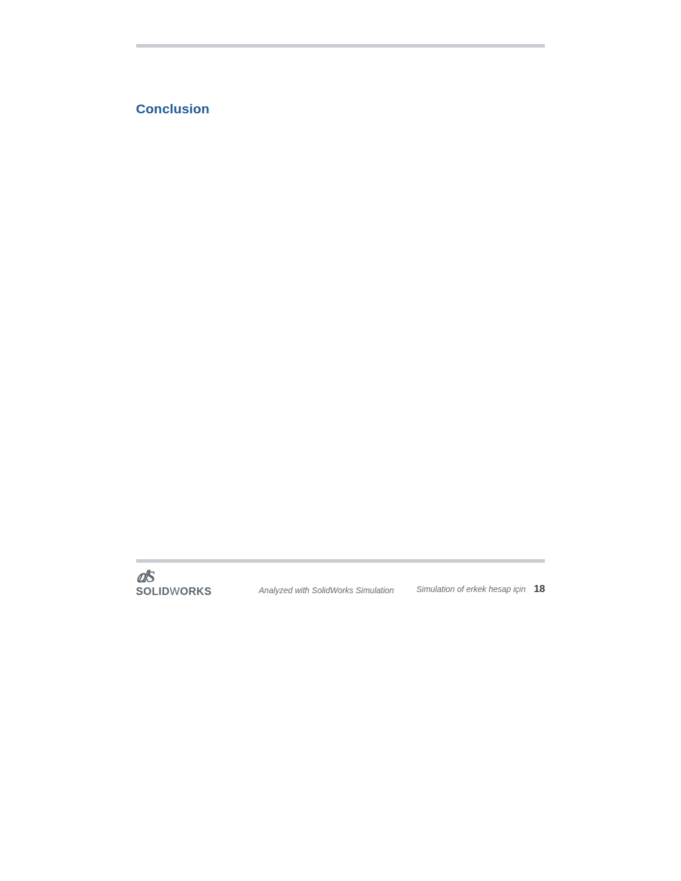Conclusion
ⅆS SOLIDWORKS
Analyzed with SolidWorks Simulation
Simulation of erkek hesap için 18